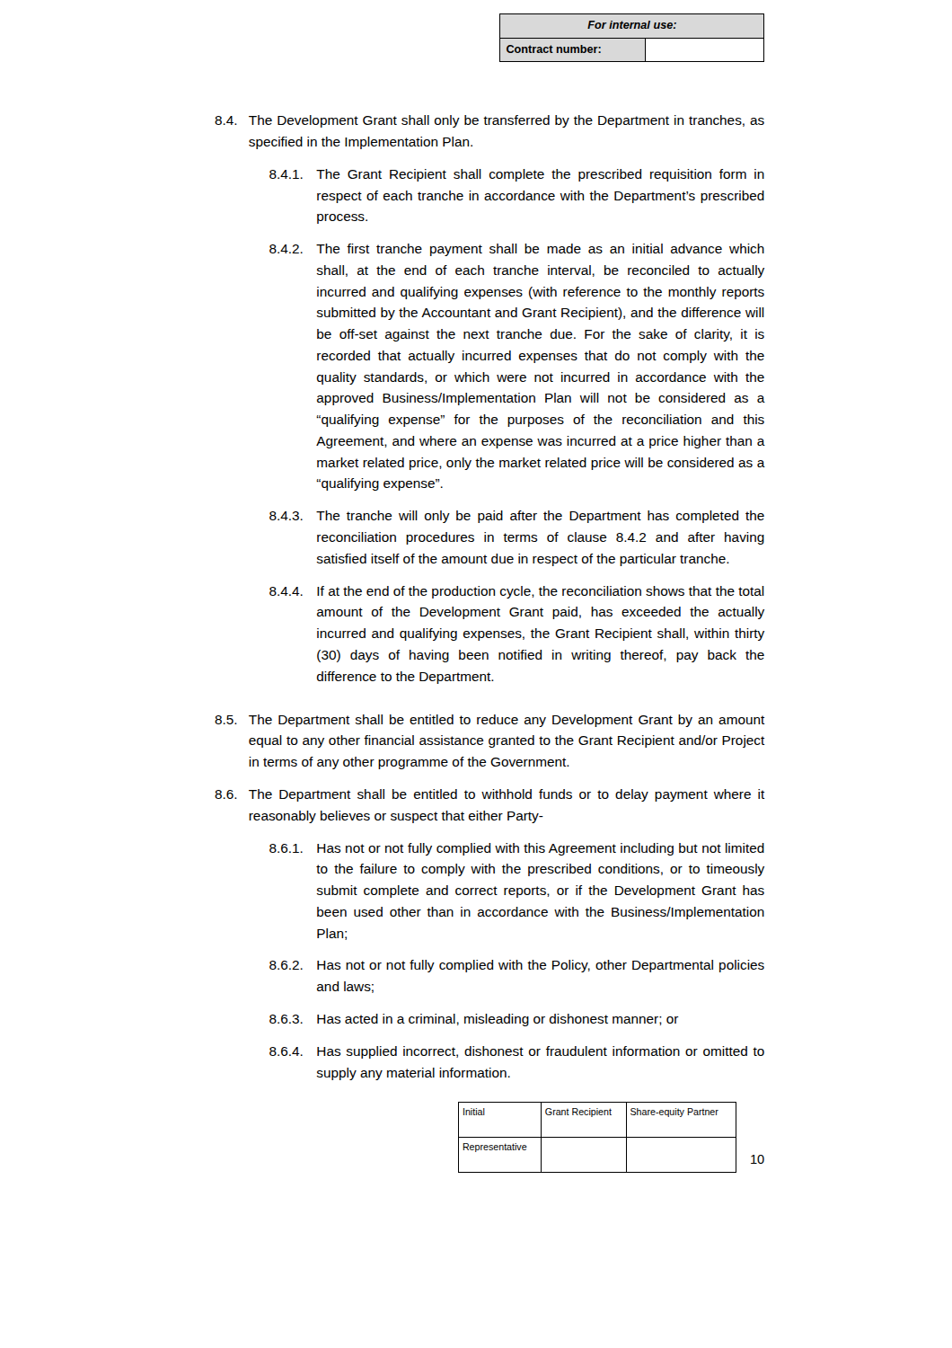| For internal use: |
| Contract number: | |
8.4.
The Development Grant shall only be transferred by the Department in tranches, as specified in the Implementation Plan.
8.4.1.
The Grant Recipient shall complete the prescribed requisition form in respect of each tranche in accordance with the Department’s prescribed process.
8.4.2.
The first tranche payment shall be made as an initial advance which shall, at the end of each tranche interval, be reconciled to actually incurred and qualifying expenses (with reference to the monthly reports submitted by the Accountant and Grant Recipient), and the difference will be off-set against the next tranche due. For the sake of clarity, it is recorded that actually incurred expenses that do not comply with the quality standards, or which were not incurred in accordance with the approved Business/Implementation Plan will not be considered as a “qualifying expense” for the purposes of the reconciliation and this Agreement, and where an expense was incurred at a price higher than a market related price, only the market related price will be considered as a “qualifying expense”.
8.4.3.
The tranche will only be paid after the Department has completed the reconciliation procedures in terms of clause 8.4.2 and after having satisfied itself of the amount due in respect of the particular tranche.
8.4.4.
If at the end of the production cycle, the reconciliation shows that the total amount of the Development Grant paid, has exceeded the actually incurred and qualifying expenses, the Grant Recipient shall, within thirty (30) days of having been notified in writing thereof, pay back the difference to the Department.
8.5.
The Department shall be entitled to reduce any Development Grant by an amount equal to any other financial assistance granted to the Grant Recipient and/or Project in terms of any other programme of the Government.
8.6.
The Department shall be entitled to withhold funds or to delay payment where it reasonably believes or suspect that either Party-
8.6.1.
Has not or not fully complied with this Agreement including but not limited to the failure to comply with the prescribed conditions, or to timeously submit complete and correct reports, or if the Development Grant has been used other than in accordance with the Business/Implementation Plan;
8.6.2.
Has not or not fully complied with the Policy, other Departmental policies and laws;
8.6.3.
Has acted in a criminal, misleading or dishonest manner; or
8.6.4.
Has supplied incorrect, dishonest or fraudulent information or omitted to supply any material information.
| Initial | Grant Recipient | Share-equity Partner |
| Representative | | |
10